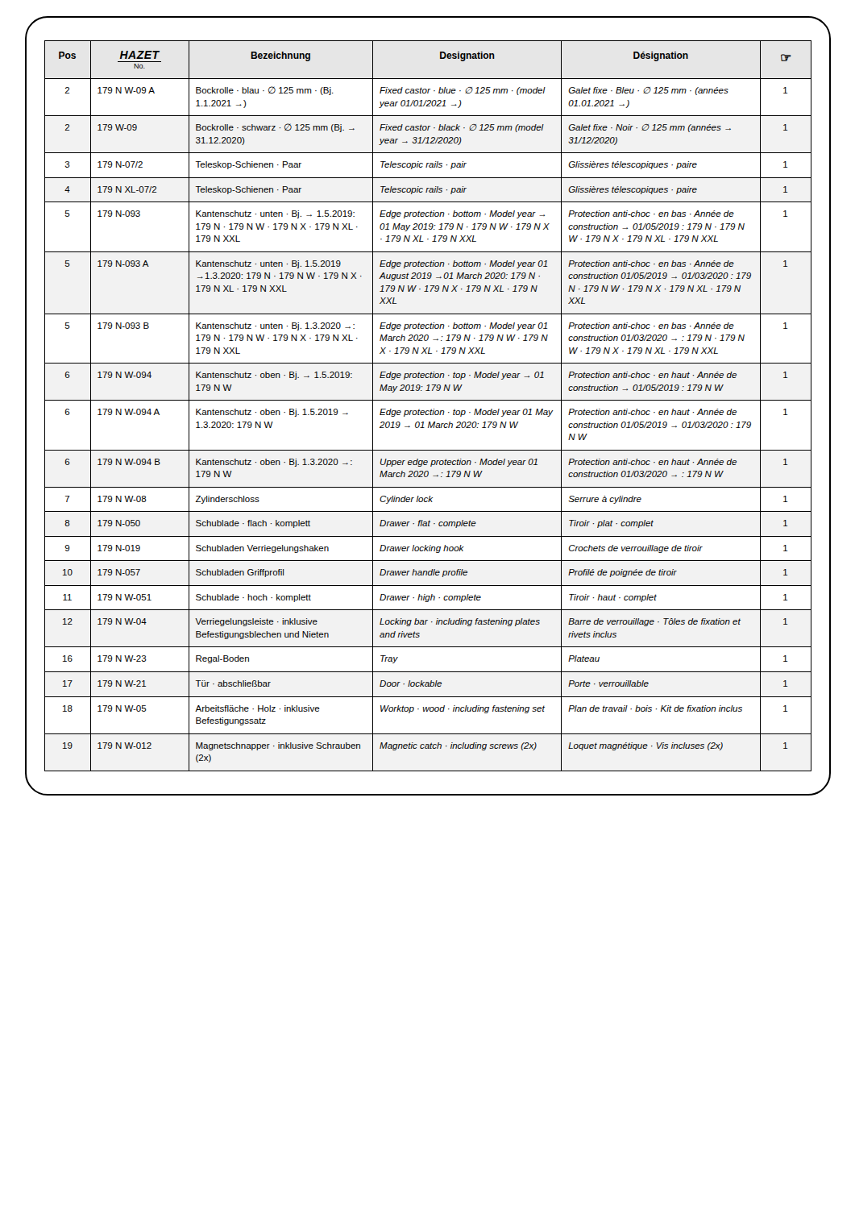| Pos | HAZET No. | Bezeichnung | Designation | Désignation | ☞ |
| --- | --- | --- | --- | --- | --- |
| 2 | 179 N W-09 A | Bockrolle · blau · ∅ 125 mm · (Bj. 1.1.2021 →) | Fixed castor · blue · ∅ 125 mm · (model year 01/01/2021 →) | Galet fixe · Bleu · ∅ 125 mm · (années 01.01.2021 →) | 1 |
| 2 | 179 W-09 | Bockrolle · schwarz · ∅ 125 mm (Bj. → 31.12.2020) | Fixed castor · black · ∅ 125 mm (model year → 31/12/2020) | Galet fixe · Noir · ∅ 125 mm (années → 31/12/2020) | 1 |
| 3 | 179 N-07/2 | Teleskop-Schienen · Paar | Telescopic rails · pair | Glissières télescopiques · paire | 1 |
| 4 | 179 N XL-07/2 | Teleskop-Schienen · Paar | Telescopic rails · pair | Glissières télescopiques · paire | 1 |
| 5 | 179 N-093 | Kantenschutz · unten · Bj. → 1.5.2019: 179 N · 179 N W · 179 N X · 179 N XL · 179 N XXL | Edge protection · bottom · Model year → 01 May 2019: 179 N · 179 N W · 179 N X · 179 N XL · 179 N XXL | Protection anti-choc · en bas · Année de construction → 01/05/2019 : 179 N · 179 N W · 179 N X · 179 N XL · 179 N XXL | 1 |
| 5 | 179 N-093 A | Kantenschutz · unten · Bj. 1.5.2019 →1.3.2020: 179 N · 179 N W · 179 N X · 179 N XL · 179 N XXL | Edge protection · bottom · Model year 01 August 2019 →01 March 2020: 179 N · 179 N W · 179 N X · 179 N XL · 179 N XXL | Protection anti-choc · en bas · Année de construction 01/05/2019 → 01/03/2020 : 179 N · 179 N W · 179 N X · 179 N XL · 179 N XXL | 1 |
| 5 | 179 N-093 B | Kantenschutz · unten · Bj. 1.3.2020 →: 179 N · 179 N W · 179 N X · 179 N XL · 179 N XXL | Edge protection · bottom · Model year 01 March 2020 →: 179 N · 179 N W · 179 N X · 179 N XL · 179 N XXL | Protection anti-choc · en bas · Année de construction 01/03/2020 → : 179 N · 179 N W · 179 N X · 179 N XL · 179 N XXL | 1 |
| 6 | 179 N W-094 | Kantenschutz · oben · Bj. → 1.5.2019: 179 N W | Edge protection · top · Model year → 01 May 2019: 179 N W | Protection anti-choc · en haut · Année de construction → 01/05/2019 : 179 N W | 1 |
| 6 | 179 N W-094 A | Kantenschutz · oben · Bj. 1.5.2019 → 1.3.2020: 179 N W | Edge protection · top · Model year 01 May 2019 → 01 March 2020: 179 N W | Protection anti-choc · en haut · Année de construction 01/05/2019 → 01/03/2020 : 179 N W | 1 |
| 6 | 179 N W-094 B | Kantenschutz · oben · Bj. 1.3.2020 →: 179 N W | Upper edge protection · Model year 01 March 2020 →: 179 N W | Protection anti-choc · en haut · Année de construction 01/03/2020 → : 179 N W | 1 |
| 7 | 179 N W-08 | Zylinderschloss | Cylinder lock | Serrure à cylindre | 1 |
| 8 | 179 N-050 | Schublade · flach · komplett | Drawer · flat · complete | Tiroir · plat · complet | 1 |
| 9 | 179 N-019 | Schubladen Verriegelungshaken | Drawer locking hook | Crochets de verrouillage de tiroir | 1 |
| 10 | 179 N-057 | Schubladen Griffprofil | Drawer handle profile | Profilé de poignée de tiroir | 1 |
| 11 | 179 N W-051 | Schublade · hoch · komplett | Drawer · high · complete | Tiroir · haut · complet | 1 |
| 12 | 179 N W-04 | Verriegelungsleiste · inklusive Befestigungsblechen und Nieten | Locking bar · including fastening plates and rivets | Barre de verrouillage · Tôles de fixation et rivets inclus | 1 |
| 16 | 179 N W-23 | Regal-Boden | Tray | Plateau | 1 |
| 17 | 179 N W-21 | Tür · abschließbar | Door · lockable | Porte · verrouillable | 1 |
| 18 | 179 N W-05 | Arbeitsfläche · Holz · inklusive Befestigungssatz | Worktop · wood · including fastening set | Plan de travail · bois · Kit de fixation inclus | 1 |
| 19 | 179 N W-012 | Magnetschnapper · inklusive Schrauben (2x) | Magnetic catch · including screws (2x) | Loquet magnétique · Vis incluses (2x) | 1 |